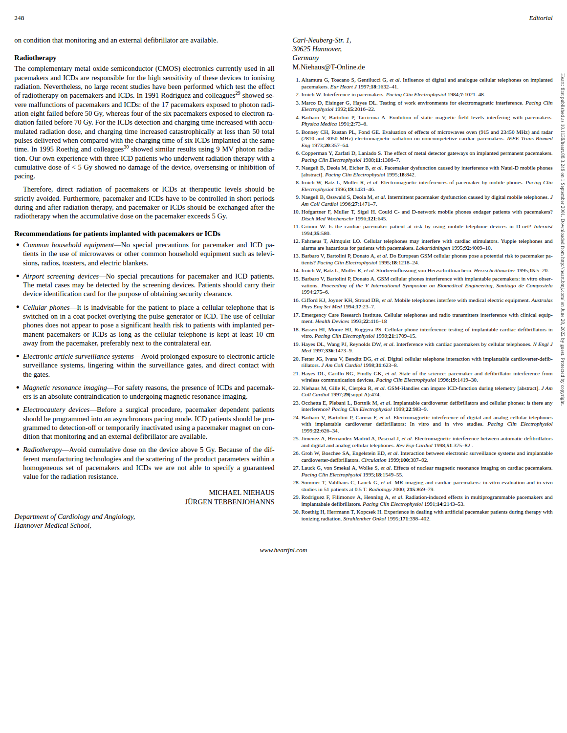248 Editorial
Heart: first published as 10.1136/heart.86.3.246 on 1 September 2001. Downloaded from http://heart.bmj.com/ on June 28, 2022 by guest. Protected by copyright.
on condition that monitoring and an external defibrillator are available.
Radiotherapy
The complementary metal oxide semiconductor (CMOS) electronics currently used in all pacemakers and ICDs are responsible for the high sensitivity of these devices to ionising radiation. Nevertheless, no large recent studies have been performed which test the effect of radiotherapy on pacemakers and ICDs. In 1991 Rodriguez and colleagues29 showed severe malfunctions of pacemakers and ICDs: of the 17 pacemakers exposed to photon radiation eight failed before 50 Gy, whereas four of the six pacemakers exposed to electron radiation failed before 70 Gy. For the ICDs detection and charging time increased with accumulated radiation dose, and charging time increased catastrophically at less than 50 total pulses delivered when compared with the charging time of six ICDs implanted at the same time. In 1995 Roethig and colleagues30 showed similar results using 9 MV photon radiation. Our own experience with three ICD patients who underwent radiation therapy with a cumulative dose of < 5 Gy showed no damage of the device, oversensing or inhibition of pacing.
Therefore, direct radiation of pacemakers or ICDs at therapeutic levels should be strictly avoided. Furthermore, pacemaker and ICDs have to be controlled in short periods during and after radiation therapy, and pacemaker or ICDs should be exchanged after the radiotherapy when the accumulative dose on the pacemaker exceeds 5 Gy.
Recommendations for patients implanted with pacemakers or ICDs
Common household equipment—No special precautions for pacemaker and ICD patients in the use of microwaves or other common household equipment such as televisions, radios, toasters, and electric blankets.
Airport screening devices—No special precautions for pacemaker and ICD patients. The metal cases may be detected by the screening devices. Patients should carry their device identification card for the purpose of obtaining security clearance.
Cellular phones—It is inadvisable for the patient to place a cellular telephone that is switched on in a coat pocket overlying the pulse generator or ICD. The use of cellular phones does not appear to pose a significant health risk to patients with implanted permanent pacemakers or ICDs as long as the cellular telephone is kept at least 10 cm away from the pacemaker, preferably next to the contralateral ear.
Electronic article surveillance systems—Avoid prolonged exposure to electronic article surveillance systems, lingering within the surveillance gates, and direct contact with the gates.
Magnetic resonance imaging—For safety reasons, the presence of ICDs and pacemakers is an absolute contraindication to undergoing magnetic resonance imaging.
Electrocautery devices—Before a surgical procedure, pacemaker dependent patients should be programmed into an asynchronous pacing mode. ICD patients should be programmed to detection-off or temporarily inactivated using a pacemaker magnet on condition that monitoring and an external defibrillator are available.
Radiotherapy—Avoid cumulative dose on the device above 5 Gy. Because of the different manufacturing technologies and the scattering of the product parameters within a homogeneous set of pacemakers and ICDs we are not able to specify a guaranteed value for the radiation resistance.
MICHAEL NIEHAUS
JÜRGEN TEBBENJOHANNS
Department of Cardiology and Angiology,
Hannover Medical School,
Carl-Neuberg-Str. 1,
30625 Hannover,
Germany
M.Niehaus@T-Online.de
Altamura G, Toscano S, Gentilucci G, et al. Influence of digital and analogue cellular telephones on implanted pacemakers. Eur Heart J 1997;18:1632–41.
Irnich W. Interference in pacemakers. Pacing Clin Electrophysiol 1984;7:1021–48.
Marco D, Eisinger G, Hayes DL. Testing of work environments for electromagnetic interference. Pacing Clin Electrophysiol 1992;15:2016–22.
Barbaro V, Bartolini P, Tarricona A. Evolution of static magnetic field levels interfering with pacemakers. Physica Medica 1991;2:73–6.
Bonney CH, Rustan PL, Fond GE. Evaluation of effects of microwaves oven (915 and 23450 MHz) and radar (2810 and 3050 MHz) electromagnetic radiation on noncompetetive cardiac pacemakers. IEEE Trans Biomed Eng 1973;20:357–64.
Copperman Y, Zarfati D, Laniado S. The effect of metal detector gateways on implanted permanent pacemakers. Pacing Clin Electrophysiol 1988;11:1386–7.
Naegeli B, Deola M, Eicher B, et al. Pacemaker dysfunction caused by interference with Natel-D mobile phones [abstract]. Pacing Clin Electrophysiol 1995;18:842.
Irnich W, Batz L, Muller R, et al. Electromagnetic interferences of pacemaker by mobile phones. Pacing Clin Electrophysiol 1996;19:1431–46.
Naegeli B, Osswald S, Deola M, et al. Intermittent pacemaker dysfunction caused by digital mobile telephones. J Am Coll Cardiol 1996;27:1471–7.
Hofgartner F, Muller T, Sigel H. Could C- and D-network mobile phones endager patients with pacemakers? Dtsch Med Wochenschr 1996;121:645.
Grimm W. Is the cardiac pacemaker patient at risk by using mobile telephone devices in D-net? Internist 1994;35:580.
Fahraeus T, Almquist LO. Cellular telephones may interfere with cardiac stimulators. Yuppie telephones and alarms are hazardous for patients with pacemakers. Lakartidningen 1995;92:4009–10.
Barbaro V, Bartolini P, Donato A, et al. Do European GSM cellular phones pose a potential risk to pacemaker patients? Pacing Clin Electrophysiol 1995;18:1218–24.
Irnich W, Batz L, Müller R, et al. Störbeeinflussung von Herzschrittmachern. Herzschrittmacher 1995;15:5–20.
Barbaro V, Bartolini P, Donato A. GSM cellular phones interference with implantable pacemakers: in vitro observations. Proceeding of the V International Symposion on Biomedical Engineering, Santiago de Compostela 1994:275–6.
Cifford KJ, Joyner KH, Stroud DB, et al. Mobile telephones interfere with medical electric equipment. Australas Phys Eng Sci Med 1994;17:23–7.
Emergency Care Research Institute. Cellular telephones and radio transmitters interference with clinical equipment. Health Devices 1993;22:416–18
Bassen HI, Moore HJ, Ruggera PS. Cellular phone interference testing of implantable cardiac defibrillators in vitro. Pacing Clin Electrophysiol 1998;21:1709–15.
Hayes DL, Wang PJ, Reynolds DW, et al. Interference with cardiac pacemakers by cellular telephones. N Engl J Med 1997;336:1473–9.
Fetter JG, Ivans V, Benditt DG, et al. Digital cellular telephone interaction with implantable cardioverter-defibrillators. J Am Coll Cardiol 1998;31:623–8.
Hayes DL, Carillo RG, Findly GK, et al. State of the science: pacemaker and defibrillator interference from wireless communication devices. Pacing Clin Electrophysiol 1996;19:1419–30.
Niehaus M, Gille K, Cierpka R, et al. GSM-Handies can impare ICD-function during telemetry [abstract]. J Am Coll Cardiol 1997;29(suppl A):474.
Occhetta E, Plebani L, Bortnik M, et al. Implantable cardioverter defibrillators and cellular phones: is there any interference? Pacing Clin Electrophysiol 1999;22:983–9.
Barbaro V, Bartolini P, Caruso F, et al. Electromagnetic interference of digital and analog cellular telephones with implantable cardioverter defibrillators: In vitro and in vivo studies. Pacing Clin Electrophysiol 1999;22:626–34.
Jimenez A, Hernandez Madrid A, Pascual J, et al. Electromagnetic interference between automatic defibrillators and digital and analog cellular telephones. Rev Esp Cardiol 1998;51:375–82 .
Groh W, Boschee SA, Engelstein ED, et al. Interaction between electronic surveillance systems and implantable cardioverter-defibrillators. Circulation 1999;100:387–92.
Lauck G, von Smekal A, Wolke S, et al. Effects of nuclear magnetic resonance imaging on cardiac pacemakers. Pacing Clin Electrophysiol 1995;18:1549–55.
Sommer T, Vahlhaus C, Lauck G, et al. MR imaging and cardiac pacemakers: in-vitro evaluation and in-vivo studies in 51 patients at 0.5 T. Radiology 2000; 215:869–79.
Rodriguez F, Filimonov A, Henning A, et al. Radiation-induced effects in multiprogrammable pacemakers and implantabale defibrillators. Pacing Clin Electrophysiol 1991;14:2143–53.
Roethig H, Herrmann T, Kopcsek H. Experience in dealing with artificial pacemaker patients during therapy with ionizing radiation. Strahlenther Onkol 1995;171:398–402.
www.heartjnl.com